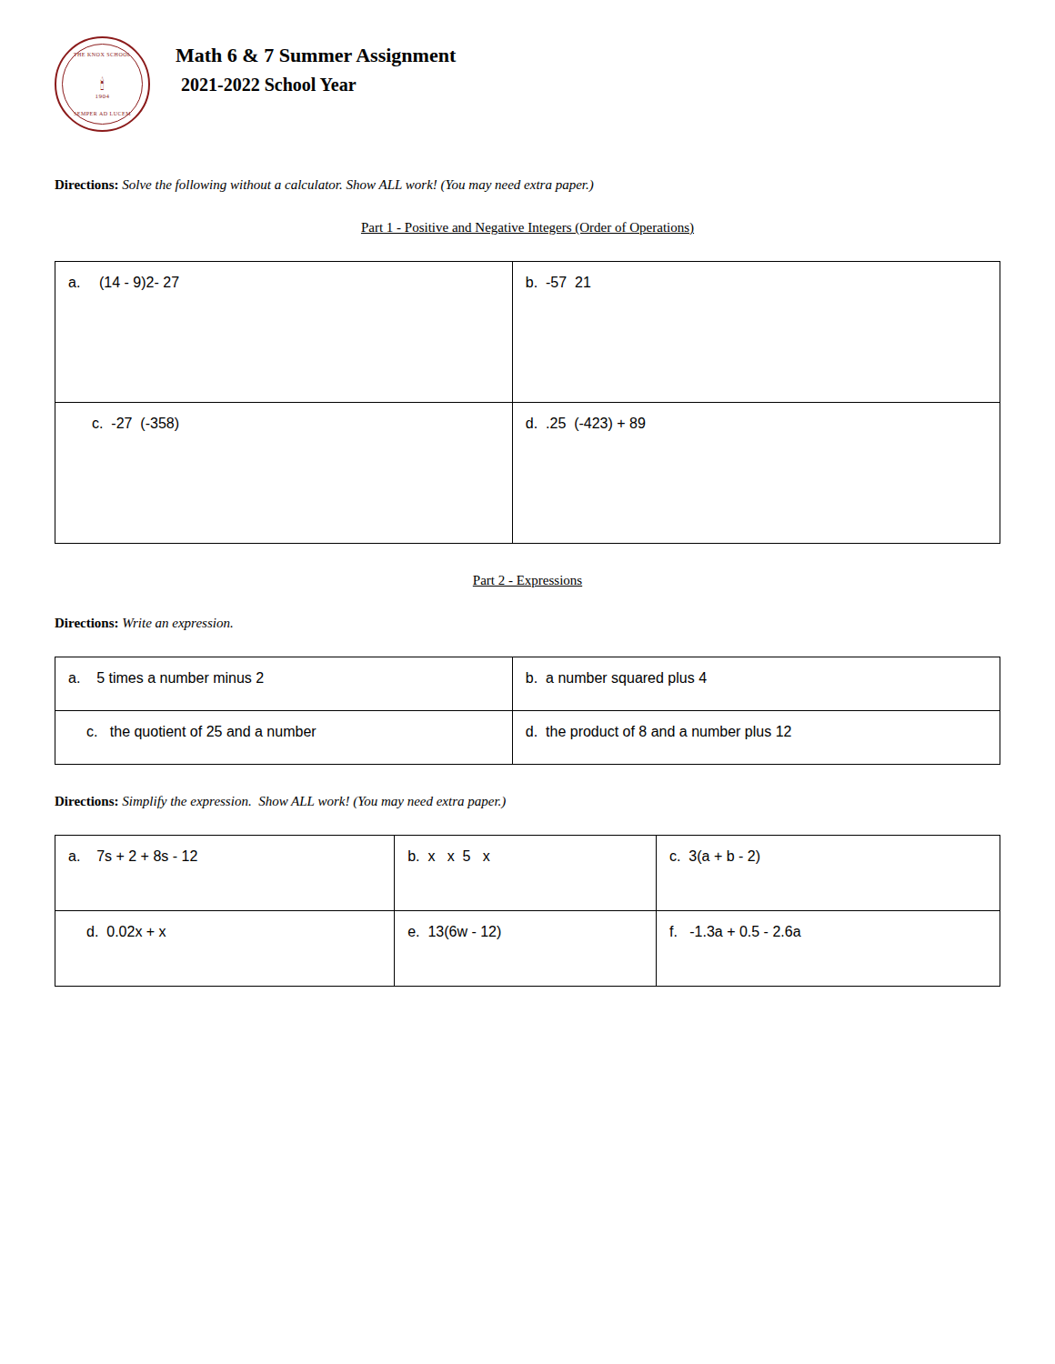The Knox School 🕯 1904 Semper Ad Lucem
Math 6 & 7 Summer Assignment
2021-2022 School Year
Directions: Solve the following without a calculator. Show ALL work! (You may need extra paper.)
Part 1 - Positive and Negative Integers (Order of Operations)
| a. (14 - 9)2- 27 | b. -57 21 |
| c. -27 (-358) | d. .25 (-423) + 89 |
Part 2 - Expressions
Directions: Write an expression.
| a. 5 times a number minus 2 | b. a number squared plus 4 |
| c. the quotient of 25 and a number | d. the product of 8 and a number plus 12 |
Directions: Simplify the expression. Show ALL work! (You may need extra paper.)
| a. 7s + 2 + 8s - 12 | b. x x 5 x | c. 3(a + b - 2) |
| d. 0.02x + x | e. 13(6w - 12) | f. -1.3a + 0.5 - 2.6a |